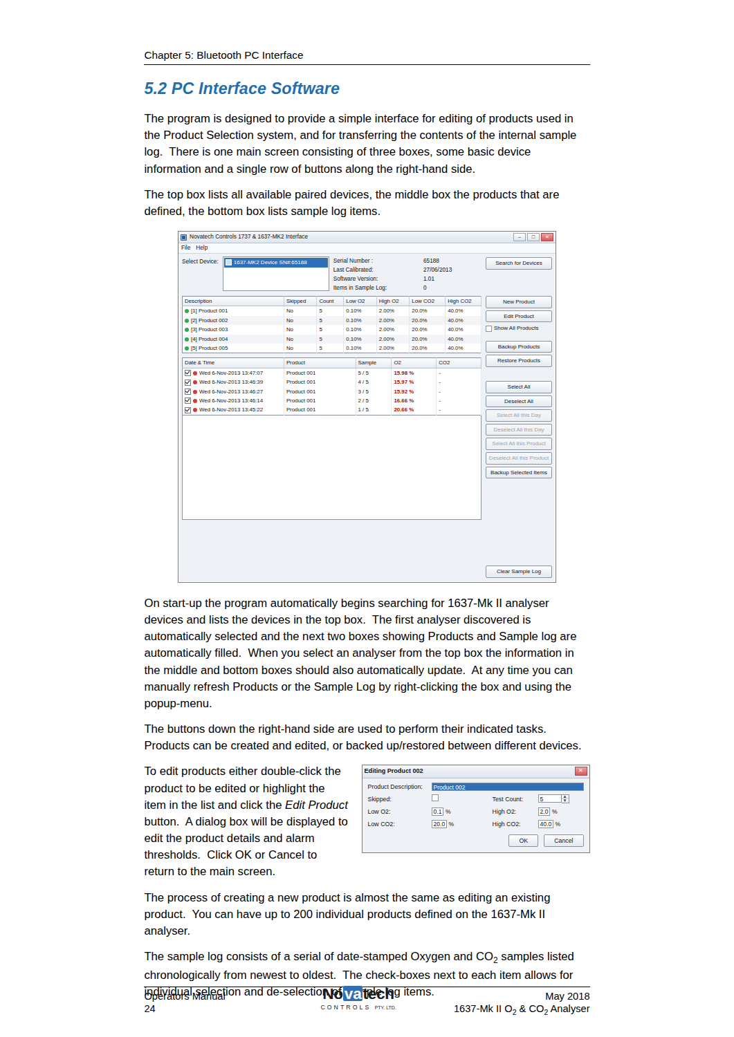Chapter 5: Bluetooth PC Interface
5.2 PC Interface Software
The program is designed to provide a simple interface for editing of products used in the Product Selection system, and for transferring the contents of the internal sample log. There is one main screen consisting of three boxes, some basic device information and a single row of buttons along the right-hand side.
The top box lists all available paired devices, the middle box the products that are defined, the bottom box lists sample log items.
Novatech Controls 1737 & 1637-MK2 Interface
–□✕
File Help
Select Device:
1637-MK2 Device SN#:65188
Serial Number :
65188
Last Calibrated:
27/06/2013
Software Version:
1.01
Items in Sample Log:
0
Search for Devices
| Description | Skipped | Count | Low O2 | High O2 | Low CO2 | High CO2 |
| --- | --- | --- | --- | --- | --- | --- |
| [1] Product 001 | No | 5 | 0.10% | 2.00% | 20.0% | 40.0% |
| [2] Product 002 | No | 5 | 0.10% | 2.00% | 20.0% | 40.0% |
| [3] Product 003 | No | 5 | 0.10% | 2.00% | 20.0% | 40.0% |
| [4] Product 004 | No | 5 | 0.10% | 2.00% | 20.0% | 40.0% |
| [5] Product 005 | No | 5 | 0.10% | 2.00% | 20.0% | 40.0% |
| Date & Time | Product | Sample | O2 | CO2 |
| --- | --- | --- | --- | --- |
| Wed 6-Nov-2013 13:47:07 | Product 001 | 5 / 5 | 15.98 % | - |
| Wed 6-Nov-2013 13:46:39 | Product 001 | 4 / 5 | 15.97 % | - |
| Wed 6-Nov-2013 13:46:27 | Product 001 | 3 / 5 | 15.92 % | - |
| Wed 6-Nov-2013 13:46:14 | Product 001 | 2 / 5 | 16.66 % | - |
| Wed 6-Nov-2013 13:45:22 | Product 001 | 1 / 5 | 20.66 % | - |
New Product
Edit Product
Show All Products
Backup Products
Restore Products
Select All
Deselect All
Select All this Day
Deselect All this Day
Select All this Product
Deselect All this Product
Backup Selected Items
Clear Sample Log
On start-up the program automatically begins searching for 1637-Mk II analyser devices and lists the devices in the top box. The first analyser discovered is automatically selected and the next two boxes showing Products and Sample log are automatically filled. When you select an analyser from the top box the information in the middle and bottom boxes should also automatically update. At any time you can manually refresh Products or the Sample Log by right-clicking the box and using the popup-menu.
The buttons down the right-hand side are used to perform their indicated tasks. Products can be created and edited, or backed up/restored between different devices.
Editing Product 002 ✕
Product Description:
Product 002
Skipped:
Test Count:
5 ▲▼
Low O2:
0.1 %
High O2:
2.0 %
Low CO2:
20.0 %
High CO2:
40.0 %
OK
Cancel
To edit products either double-click the product to be edited or highlight the item in the list and click the Edit Product button. A dialog box will be displayed to edit the product details and alarm thresholds. Click OK or Cancel to return to the main screen.
The process of creating a new product is almost the same as editing an existing product. You can have up to 200 individual products defined on the 1637-Mk II analyser.
The sample log consists of a serial of date-stamped Oxygen and CO2 samples listed chronologically from newest to oldest. The check-boxes next to each item allows for individual selection and de-selection of sample log items.
Operators Manual
24
Novatech
CONTROLS PTY. LTD.
May 2018
1637-Mk II O2 & CO2 Analyser